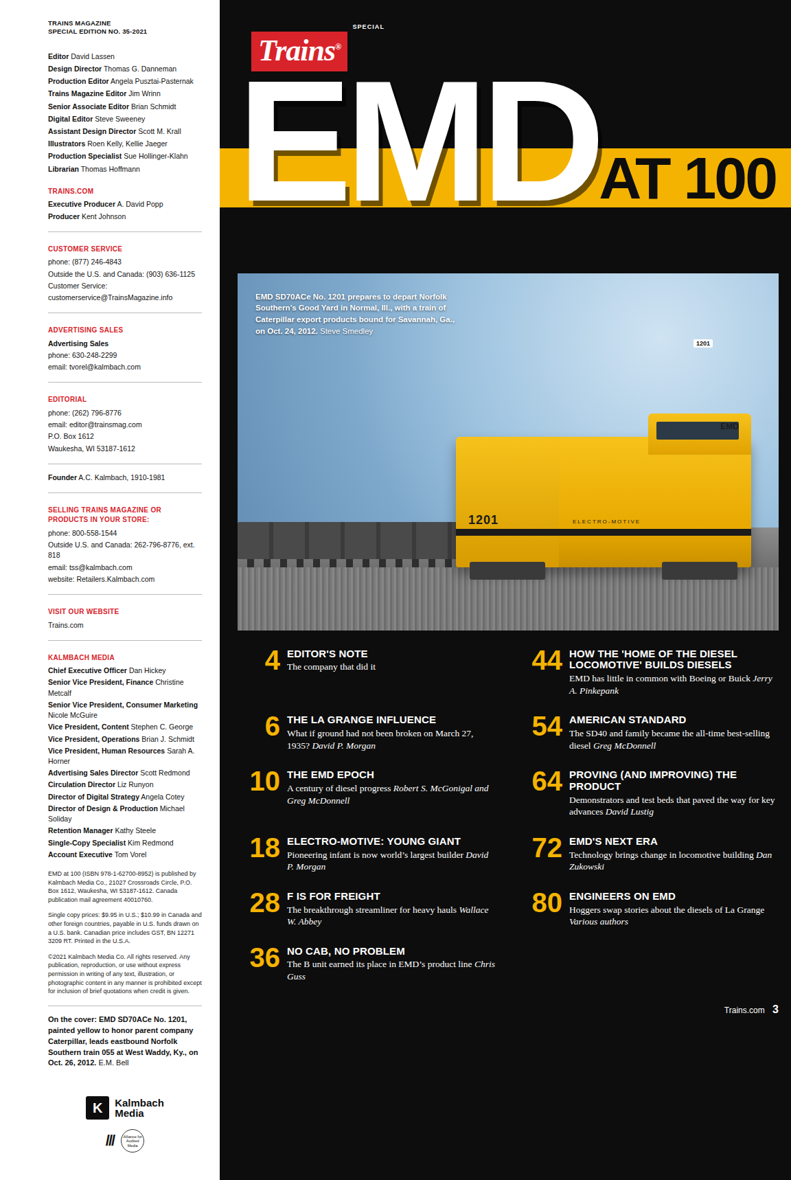TRAINS MAGAZINE
SPECIAL EDITION NO. 35-2021
Editor David Lassen
Design Director Thomas G. Danneman
Production Editor Angela Pusztai-Pasternak
Trains Magazine Editor Jim Wrinn
Senior Associate Editor Brian Schmidt
Digital Editor Steve Sweeney
Assistant Design Director Scott M. Krall
Illustrators Roen Kelly, Kellie Jaeger
Production Specialist Sue Hollinger-Klahn
Librarian Thomas Hoffmann
Trains.com
Executive Producer A. David Popp
Producer Kent Johnson
Customer Service
phone: (877) 246-4843
Outside the U.S. and Canada: (903) 636-1125
Customer Service:
customerservice@TrainsMagazine.info
Advertising Sales
Advertising Sales
phone: 630-248-2299
email: tvorel@kalmbach.com
Editorial
phone: (262) 796-8776
email: editor@trainsmag.com
P.O. Box 1612
Waukesha, WI 53187-1612
Founder A.C. Kalmbach, 1910-1981
Selling Trains Magazine or Products in Your Store:
phone: 800-558-1544
Outside U.S. and Canada: 262-796-8776, ext. 818
email: tss@kalmbach.com
website: Retailers.Kalmbach.com
Visit Our Website
Trains.com
Kalmbach Media
Chief Executive Officer Dan Hickey
Senior Vice President, Finance Christine Metcalf
Senior Vice President, Consumer Marketing
Nicole McGuire
Vice President, Content Stephen C. George
Vice President, Operations Brian J. Schmidt
Vice President, Human Resources Sarah A. Horner
Advertising Sales Director Scott Redmond
Circulation Director Liz Runyon
Director of Digital Strategy Angela Cotey
Director of Design & Production Michael Soliday
Retention Manager Kathy Steele
Single-Copy Specialist Kim Redmond
Account Executive Tom Vorel
EMD at 100 (ISBN 978-1-62700-8952) is published by Kalmbach Media Co., 21027 Crossroads Circle, P.O. Box 1612, Waukesha, WI 53187-1612. Canada publication mail agreement 40010760.
Single copy prices: $9.95 in U.S.; $10.99 in Canada and other foreign countries, payable in U.S. funds drawn on a U.S. bank. Canadian price includes GST, BN 12271 3209 RT. Printed in the U.S.A.
©2021 Kalmbach Media Co. All rights reserved. Any publication, reproduction, or use without express permission in writing of any text, illustration, or photographic content in any manner is prohibited except for inclusion of brief quotations when credit is given.
On the cover: EMD SD70ACe No. 1201, painted yellow to honor parent company Caterpillar, leads eastbound Norfolk Southern train 055 at West Waddy, Ky., on Oct. 26, 2012. E.M. Bell
K
Kalmbach
Media
///
Alliance for
Audited
Media
SPECIAL
Trains®
EMD
AT 100
1201
1201
EMD
ELECTRO-MOTIVE
EMD SD70ACe No. 1201 prepares to depart Norfolk Southern’s Good Yard in Normal, Ill., with a train of Caterpillar export products bound for Savannah, Ga., on Oct. 24, 2012. Steve Smedley
4
Editor's Note
The company that did it
44
How the 'Home of the Diesel Locomotive' Builds Diesels
EMD has little in common with Boeing or Buick Jerry A. Pinkepank
6
The La Grange Influence
What if ground had not been broken on March 27, 1935? David P. Morgan
54
American Standard
The SD40 and family became the all-time best-selling diesel Greg McDonnell
10
The EMD Epoch
A century of diesel progress Robert S. McGonigal and Greg McDonnell
64
Proving (and Improving) the Product
Demonstrators and test beds that paved the way for key advances David Lustig
18
Electro-Motive: Young Giant
Pioneering infant is now world’s largest builder David P. Morgan
72
EMD's Next Era
Technology brings change in locomotive building Dan Zukowski
28
F is for Freight
The breakthrough streamliner for heavy hauls Wallace W. Abbey
80
Engineers on EMD
Hoggers swap stories about the diesels of La Grange Various authors
36
No Cab, No Problem
The B unit earned its place in EMD’s product line Chris Guss
Trains.com 3